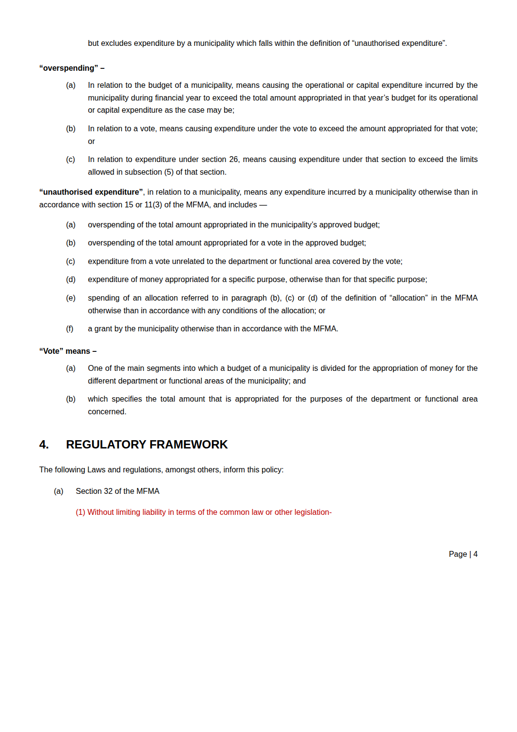but excludes expenditure by a municipality which falls within the definition of “unauthorised expenditure”.
“overspending” –
(a) In relation to the budget of a municipality, means causing the operational or capital expenditure incurred by the municipality during financial year to exceed the total amount appropriated in that year’s budget for its operational or capital expenditure as the case may be;
(b) In relation to a vote, means causing expenditure under the vote to exceed the amount appropriated for that vote; or
(c) In relation to expenditure under section 26, means causing expenditure under that section to exceed the limits allowed in subsection (5) of that section.
“unauthorised expenditure”, in relation to a municipality, means any expenditure incurred by a municipality otherwise than in accordance with section 15 or 11(3) of the MFMA, and includes —
(a) overspending of the total amount appropriated in the municipality’s approved budget;
(b) overspending of the total amount appropriated for a vote in the approved budget;
(c) expenditure from a vote unrelated to the department or functional area covered by the vote;
(d) expenditure of money appropriated for a specific purpose, otherwise than for that specific purpose;
(e) spending of an allocation referred to in paragraph (b), (c) or (d) of the definition of “allocation” in the MFMA otherwise than in accordance with any conditions of the allocation; or
(f) a grant by the municipality otherwise than in accordance with the MFMA.
“Vote” means –
(a) One of the main segments into which a budget of a municipality is divided for the appropriation of money for the different department or functional areas of the municipality; and
(b) which specifies the total amount that is appropriated for the purposes of the department or functional area concerned.
4. REGULATORY FRAMEWORK
The following Laws and regulations, amongst others, inform this policy:
(a) Section 32 of the MFMA
(1) Without limiting liability in terms of the common law or other legislation-
Page | 4